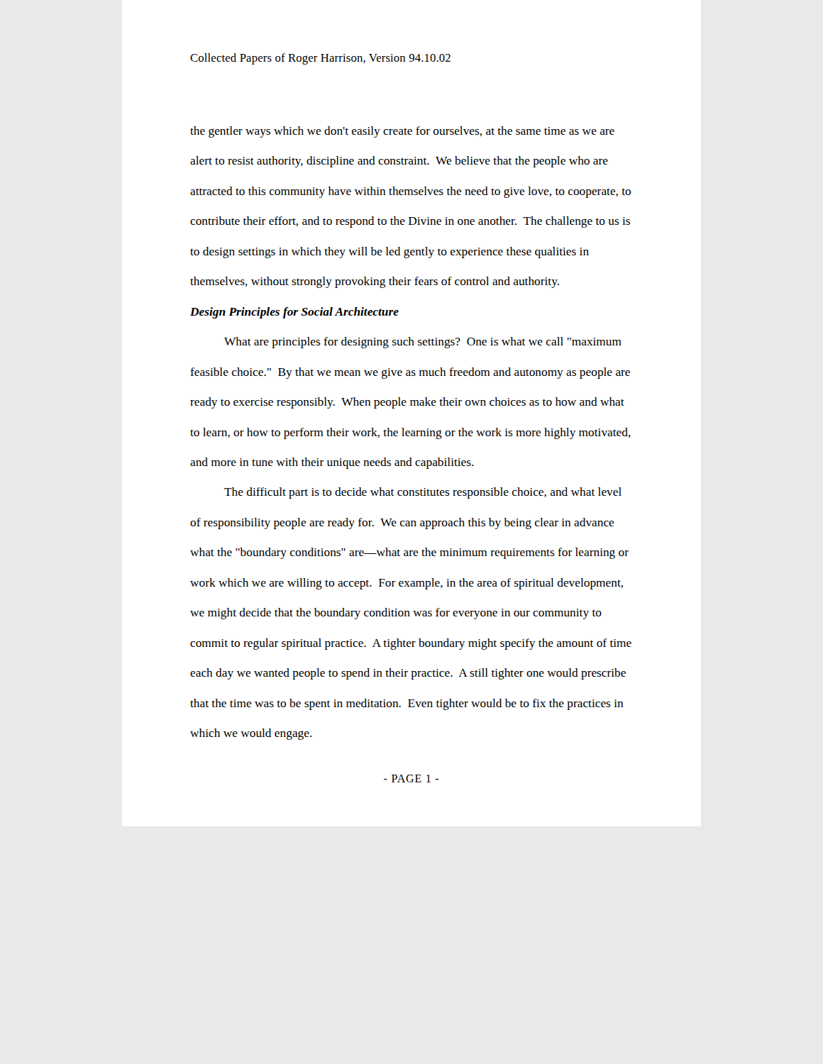Collected Papers of Roger Harrison, Version 94.10.02
the gentler ways which we don't easily create for ourselves, at the same time as we are alert to resist authority, discipline and constraint. We believe that the people who are attracted to this community have within themselves the need to give love, to cooperate, to contribute their effort, and to respond to the Divine in one another. The challenge to us is to design settings in which they will be led gently to experience these qualities in themselves, without strongly provoking their fears of control and authority.
Design Principles for Social Architecture
What are principles for designing such settings? One is what we call "maximum feasible choice." By that we mean we give as much freedom and autonomy as people are ready to exercise responsibly. When people make their own choices as to how and what to learn, or how to perform their work, the learning or the work is more highly motivated, and more in tune with their unique needs and capabilities.
The difficult part is to decide what constitutes responsible choice, and what level of responsibility people are ready for. We can approach this by being clear in advance what the "boundary conditions" are—what are the minimum requirements for learning or work which we are willing to accept. For example, in the area of spiritual development, we might decide that the boundary condition was for everyone in our community to commit to regular spiritual practice. A tighter boundary might specify the amount of time each day we wanted people to spend in their practice. A still tighter one would prescribe that the time was to be spent in meditation. Even tighter would be to fix the practices in which we would engage.
- PAGE 1 -